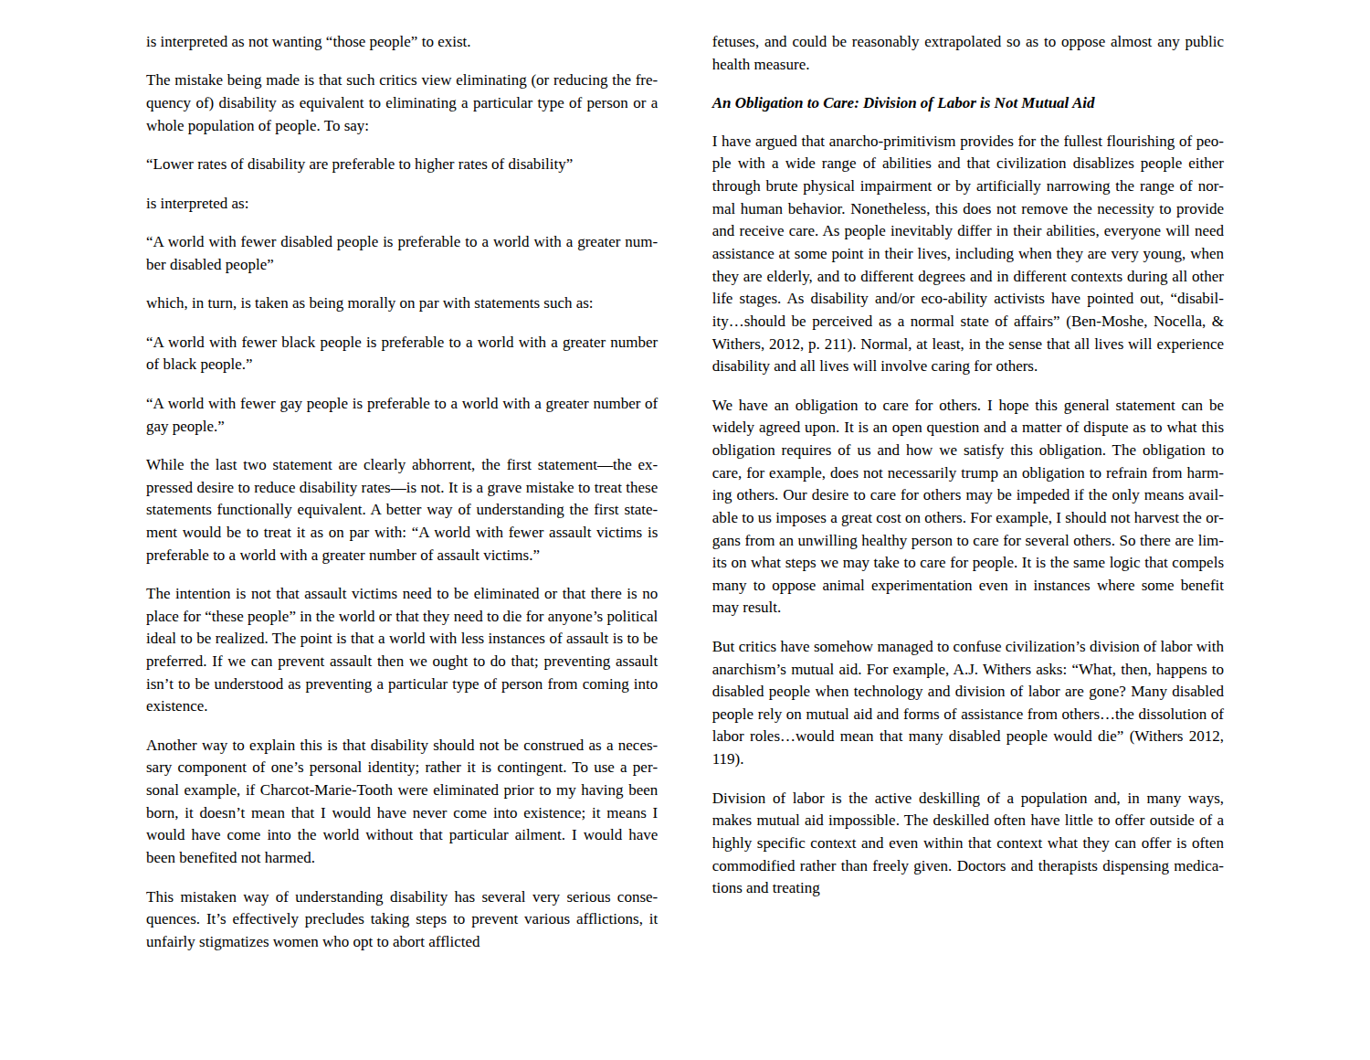is interpreted as not wanting “those people” to exist.
The mistake being made is that such critics view eliminating (or reducing the frequency of) disability as equivalent to eliminating a particular type of person or a whole population of people. To say:
“Lower rates of disability are preferable to higher rates of disability”
is interpreted as:
“A world with fewer disabled people is preferable to a world with a greater number disabled people”
which, in turn, is taken as being morally on par with statements such as:
“A world with fewer black people is preferable to a world with a greater number of black people.”
“A world with fewer gay people is preferable to a world with a greater number of gay people.”
While the last two statement are clearly abhorrent, the first statement—the expressed desire to reduce disability rates—is not. It is a grave mistake to treat these statements functionally equivalent. A better way of understanding the first statement would be to treat it as on par with: “A world with fewer assault victims is preferable to a world with a greater number of assault victims.”
The intention is not that assault victims need to be eliminated or that there is no place for “these people” in the world or that they need to die for anyone’s political ideal to be realized. The point is that a world with less instances of assault is to be preferred. If we can prevent assault then we ought to do that; preventing assault isn’t to be understood as preventing a particular type of person from coming into existence.
Another way to explain this is that disability should not be construed as a necessary component of one’s personal identity; rather it is contingent. To use a personal example, if Charcot-Marie-Tooth were eliminated prior to my having been born, it doesn’t mean that I would have never come into existence; it means I would have come into the world without that particular ailment. I would have been benefited not harmed.
This mistaken way of understanding disability has several very serious consequences. It’s effectively precludes taking steps to prevent various afflictions, it unfairly stigmatizes women who opt to abort afflicted
fetuses, and could be reasonably extrapolated so as to oppose almost any public health measure.
An Obligation to Care: Division of Labor is Not Mutual Aid
I have argued that anarcho-primitivism provides for the fullest flourishing of people with a wide range of abilities and that civilization disablizes people either through brute physical impairment or by artificially narrowing the range of normal human behavior. Nonetheless, this does not remove the necessity to provide and receive care. As people inevitably differ in their abilities, everyone will need assistance at some point in their lives, including when they are very young, when they are elderly, and to different degrees and in different contexts during all other life stages. As disability and/or eco-ability activists have pointed out, “disability…should be perceived as a normal state of affairs” (Ben-Moshe, Nocella, & Withers, 2012, p. 211). Normal, at least, in the sense that all lives will experience disability and all lives will involve caring for others.
We have an obligation to care for others. I hope this general statement can be widely agreed upon. It is an open question and a matter of dispute as to what this obligation requires of us and how we satisfy this obligation. The obligation to care, for example, does not necessarily trump an obligation to refrain from harming others. Our desire to care for others may be impeded if the only means available to us imposes a great cost on others. For example, I should not harvest the organs from an unwilling healthy person to care for several others. So there are limits on what steps we may take to care for people. It is the same logic that compels many to oppose animal experimentation even in instances where some benefit may result.
But critics have somehow managed to confuse civilization’s division of labor with anarchism’s mutual aid. For example, A.J. Withers asks: “What, then, happens to disabled people when technology and division of labor are gone? Many disabled people rely on mutual aid and forms of assistance from others…the dissolution of labor roles…would mean that many disabled people would die” (Withers 2012, 119).
Division of labor is the active deskilling of a population and, in many ways, makes mutual aid impossible. The deskilled often have little to offer outside of a highly specific context and even within that context what they can offer is often commodified rather than freely given. Doctors and therapists dispensing medications and treating